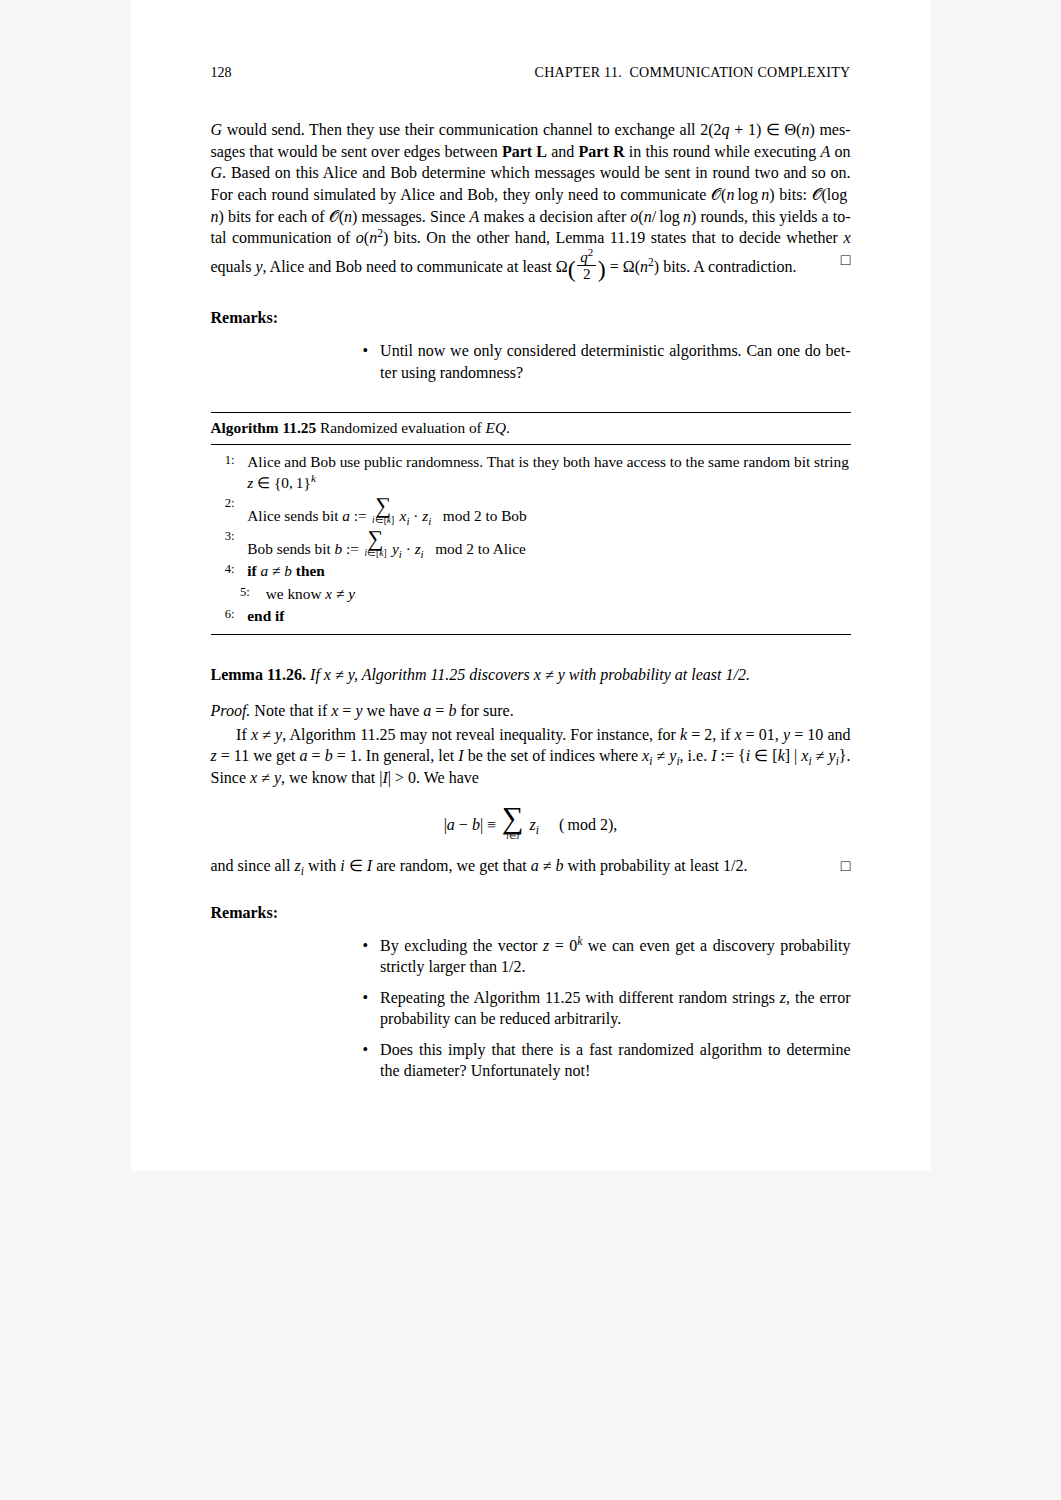128 Chapter 11. Communication Complexity
G would send. Then they use their communication channel to exchange all 2(2q + 1) ∈ Θ(n) messages that would be sent over edges between Part L and Part R in this round while executing A on G. Based on this Alice and Bob determine which messages would be sent in round two and so on. For each round simulated by Alice and Bob, they only need to communicate 𝒪(n log n) bits: 𝒪(log n) bits for each of 𝒪(n) messages. Since A makes a decision after o(n/ log n) rounds, this yields a total communication of o(n2) bits. On the other hand, Lemma 11.19 states that to decide whether x equals y, Alice and Bob need to communicate at least Ω(q22) = Ω(n2) bits. A contradiction.
Remarks:
Until now we only considered deterministic algorithms. Can one do better using randomness?
Algorithm 11.25 Randomized evaluation of EQ.
Alice and Bob use public randomness. That is they both have access to the same random bit string z ∈ {0, 1}k
Alice sends bit a := ∑i∈[k] xi · zi mod 2 to Bob
Bob sends bit b := ∑i∈[k] yi · zi mod 2 to Alice
if a ≠ b then
we know x ≠ y
end if
Lemma 11.26. If x ≠ y, Algorithm 11.25 discovers x ≠ y with probability at least 1/2.
Proof. Note that if x = y we have a = b for sure.
If x ≠ y, Algorithm 11.25 may not reveal inequality. For instance, for k = 2, if x = 01, y = 10 and z = 11 we get a = b = 1. In general, let I be the set of indices where xi ≠ yi, i.e. I := {i ∈ [k] | xi ≠ yi}. Since x ≠ y, we know that |I| > 0. We have
|a − b| ≡ ∑i∈I zi ( mod 2),
and since all zi with i ∈ I are random, we get that a ≠ b with probability at least 1/2.
Remarks:
By excluding the vector z = 0k we can even get a discovery probability strictly larger than 1/2.
Repeating the Algorithm 11.25 with different random strings z, the error probability can be reduced arbitrarily.
Does this imply that there is a fast randomized algorithm to determine the diameter? Unfortunately not!